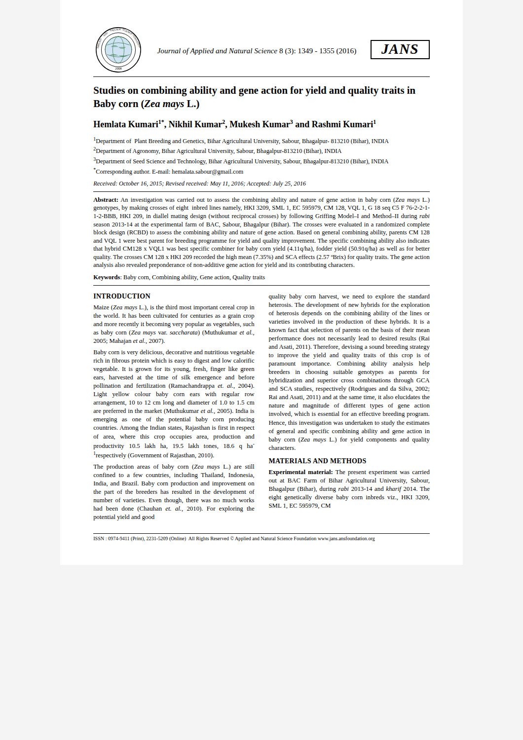2008 APPLIED AND NATURAL SCIENCE FOUNDATION
Journal of Applied and Natural Science 8 (3): 1349 - 1355 (2016)
JANS
Studies on combining ability and gene action for yield and quality traits in Baby corn (Zea mays L.)
Hemlata Kumari1*, Nikhil Kumar2, Mukesh Kumar3 and Rashmi Kumari1
1Department of Plant Breeding and Genetics, Bihar Agricultural University, Sabour, Bhagalpur- 813210 (Bihar), INDIA
2Department of Agronomy, Bihar Agricultural University, Sabour, Bhagalpur-813210 (Bihar), INDIA
3Department of Seed Science and Technology, Bihar Agricultural University, Sabour, Bhagalpur-813210 (Bihar), INDIA
*Corresponding author. E-mail: hemalata.sabour@gmail.com
Received: October 16, 2015; Revised received: May 11, 2016; Accepted: July 25, 2016
Abstract: An investigation was carried out to assess the combining ability and nature of gene action in baby corn (Zea mays L.) genotypes, by making crosses of eight inbred lines namely, HKI 3209, SML 1, EC 595979, CM 128, VQL 1, G 18 seq C5 F 76-2-2-1-1-2-BBB, HKI 209, in diallel mating design (without reciprocal crosses) by following Griffing Model–I and Method–II during rabi season 2013-14 at the experimental farm of BAC, Sabour, Bhagalpur (Bihar). The crosses were evaluated in a randomized complete block design (RCBD) to assess the combining ability and nature of gene action. Based on general combining ability, parents CM 128 and VQL 1 were best parent for breeding programme for yield and quality improvement. The specific combining ability also indicates that hybrid CM128 x VQL1 was best specific combiner for baby corn yield (4.11q/ha), fodder yield (50.91q/ha) as well as for better quality. The crosses CM 128 x HKI 209 recorded the high mean (7.35%) and SCA effects (2.57 ºBrix) for quality traits. The gene action analysis also revealed preponderance of non-additive gene action for yield and its contributing characters.
Keywords: Baby corn, Combining ability, Gene action, Quality traits
INTRODUCTION
Maize (Zea mays L.), is the third most important cereal crop in the world. It has been cultivated for centuries as a grain crop and more recently it becoming very popular as vegetables, such as baby corn (Zea mays var. saccharata) (Muthukumar et al., 2005; Mahajan et al., 2007).
Baby corn is very delicious, decorative and nutritious vegetable rich in fibrous protein which is easy to digest and low calorific vegetable. It is grown for its young, fresh, finger like green ears, harvested at the time of silk emergence and before pollination and fertilization (Ramachandrappa et. al., 2004). Light yellow colour baby corn ears with regular row arrangement, 10 to 12 cm long and diameter of 1.0 to 1.5 cm are preferred in the market (Muthukumar et al., 2005). India is emerging as one of the potential baby corn producing countries. Among the Indian states, Rajasthan is first in respect of area, where this crop occupies area, production and productivity 10.5 lakh ha, 19.5 lakh tones, 18.6 q ha-1respectively (Government of Rajasthan, 2010).
The production areas of baby corn (Zea mays L.) are still confined to a few countries, including Thailand, Indonesia, India, and Brazil. Baby corn production and improvement on the part of the breeders has resulted in the development of number of varieties. Even though, there was no much works had been done (Chauhan et. al., 2010). For exploring the potential yield and good
quality baby corn harvest, we need to explore the standard heterosis. The development of new hybrids for the exploration of heterosis depends on the combining ability of the lines or varieties involved in the production of these hybrids. It is a known fact that selection of parents on the basis of their mean performance does not necessarily lead to desired results (Rai and Asati, 2011). Therefore, devising a sound breeding strategy to improve the yield and quality traits of this crop is of paramount importance. Combining ability analysis help breeders in choosing suitable genotypes as parents for hybridization and superior cross combinations through GCA and SCA studies, respectively (Rodrigues and da Silva, 2002; Rai and Asati, 2011) and at the same time, it also elucidates the nature and magnitude of different types of gene action involved, which is essential for an effective breeding program. Hence, this investigation was undertaken to study the estimates of general and specific combining ability and gene action in baby corn (Zea mays L.) for yield components and quality characters.
MATERIALS AND METHODS
Experimental material: The present experiment was carried out at BAC Farm of Bihar Agricultural University, Sabour, Bhagalpur (Bihar), during rabi 2013-14 and kharif 2014. The eight genetically diverse baby corn inbreds viz., HKI 3209, SML 1, EC 595979, CM
ISSN : 0974-9411 (Print), 2231-5209 (Online) All Rights Reserved © Applied and Natural Science Foundation www.jans.ansfoundation.org